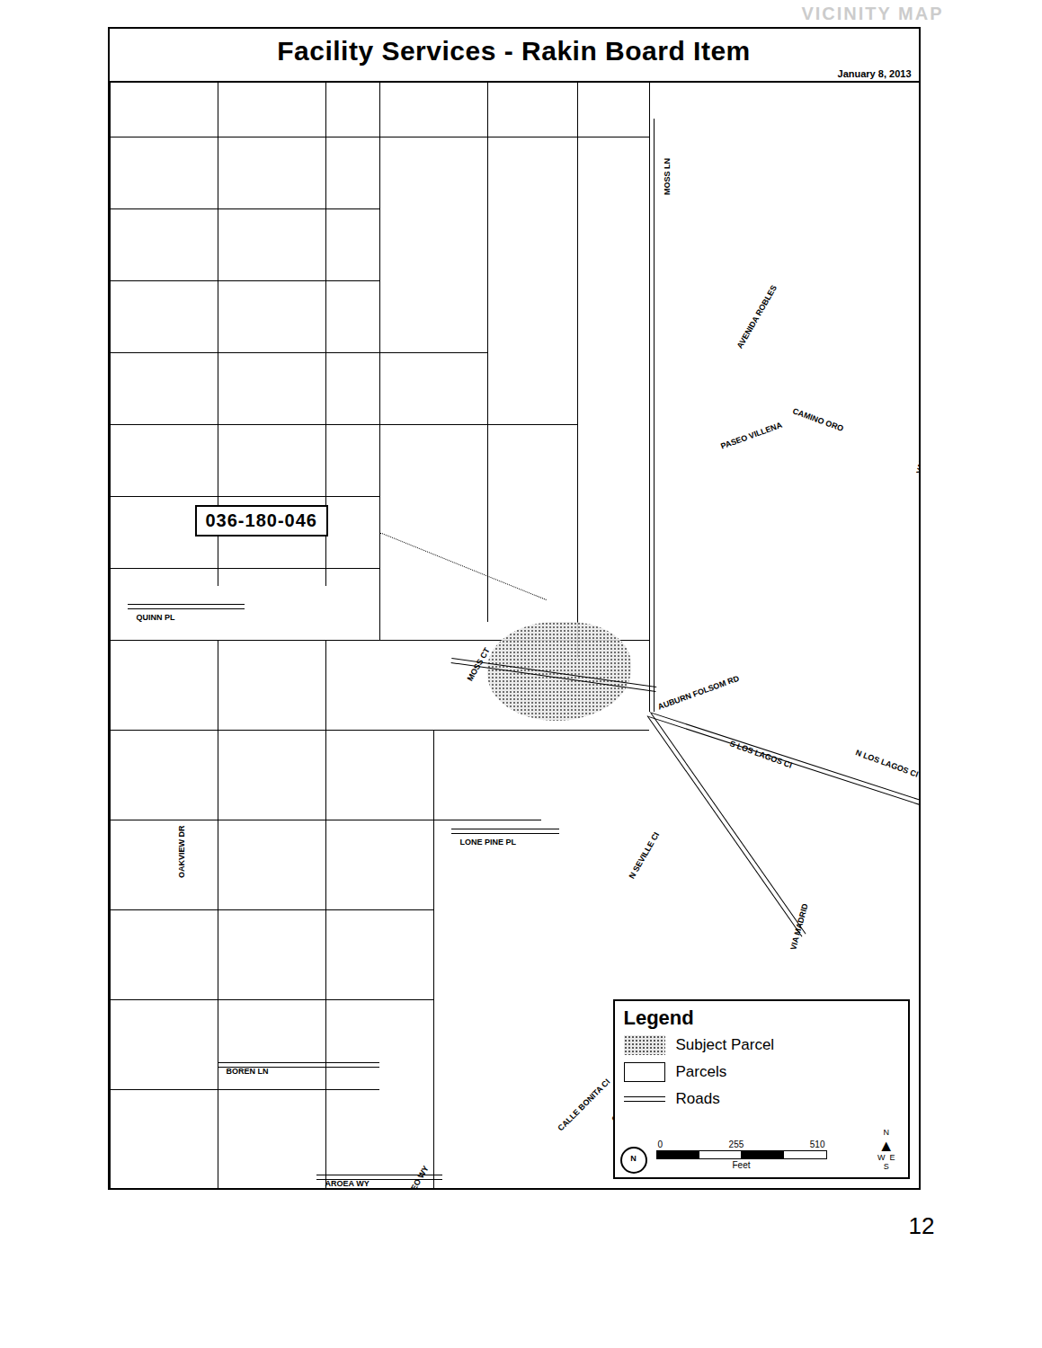VICINITY MAP
Facility Services - Rakin Board Item
January 8, 2013
036-180-046
MOSS LN
AVENIDA ROBLES
CAMINO ORO
PASEO VILLENA
VALLE VISTA CT
QUINN PL
MOSS CT
AUBURN FOLSOM RD
S LOS LAGOS CI
N LOS LAGOS CI
LONE PINE PL
N SEVILLE CI
VIA MADRID
OAKVIEW DR
BOREN LN
CALLE BONITA CI
CALLE MONTALVO CI
AROEA WY
VIREO WY
Legend
Subject Parcel
Parcels
Roads
N
0 255 510
Feet
N
▲
W E
S
12